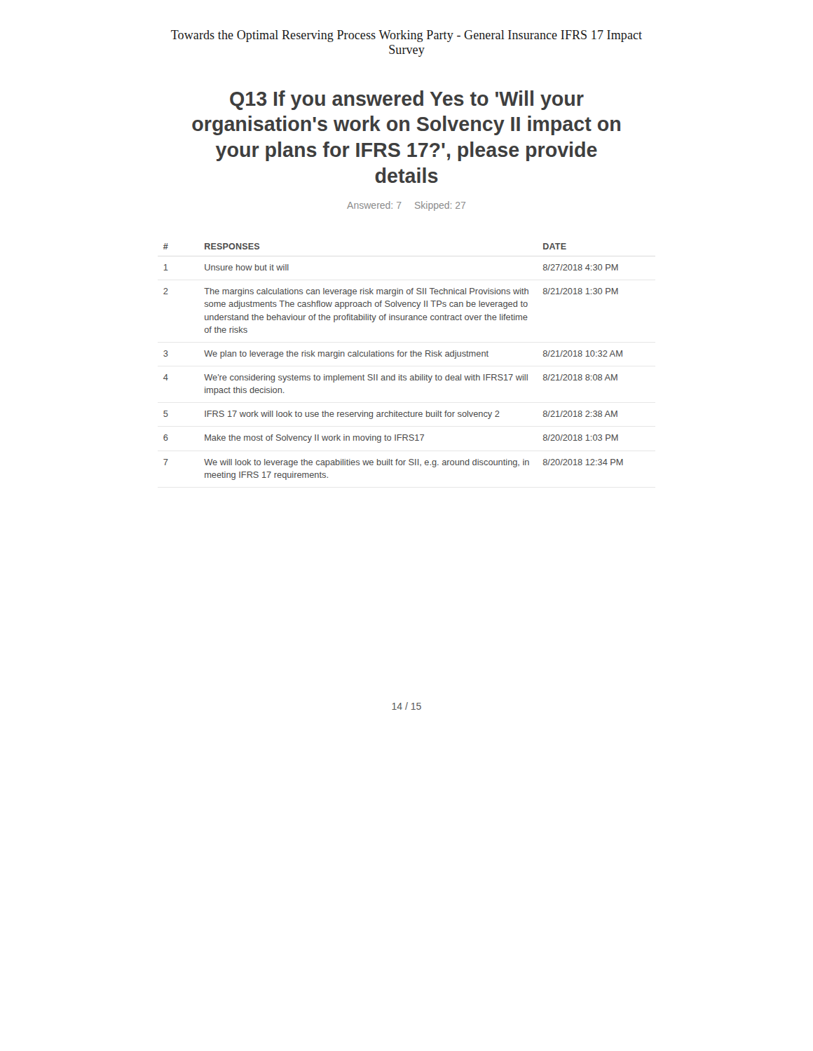Towards the Optimal Reserving Process Working Party - General Insurance IFRS 17 Impact Survey
Q13 If you answered Yes to 'Will your organisation's work on Solvency II impact on your plans for IFRS 17?', please provide details
Answered: 7 Skipped: 27
| # | RESPONSES | DATE |
| --- | --- | --- |
| 1 | Unsure how but it will | 8/27/2018 4:30 PM |
| 2 | The margins calculations can leverage risk margin of SII Technical Provisions with some adjustments The cashflow approach of Solvency II TPs can be leveraged to understand the behaviour of the profitability of insurance contract over the lifetime of the risks | 8/21/2018 1:30 PM |
| 3 | We plan to leverage the risk margin calculations for the Risk adjustment | 8/21/2018 10:32 AM |
| 4 | We're considering systems to implement SII and its ability to deal with IFRS17 will impact this decision. | 8/21/2018 8:08 AM |
| 5 | IFRS 17 work will look to use the reserving architecture built for solvency 2 | 8/21/2018 2:38 AM |
| 6 | Make the most of Solvency II work in moving to IFRS17 | 8/20/2018 1:03 PM |
| 7 | We will look to leverage the capabilities we built for SII, e.g. around discounting, in meeting IFRS 17 requirements. | 8/20/2018 12:34 PM |
14 / 15